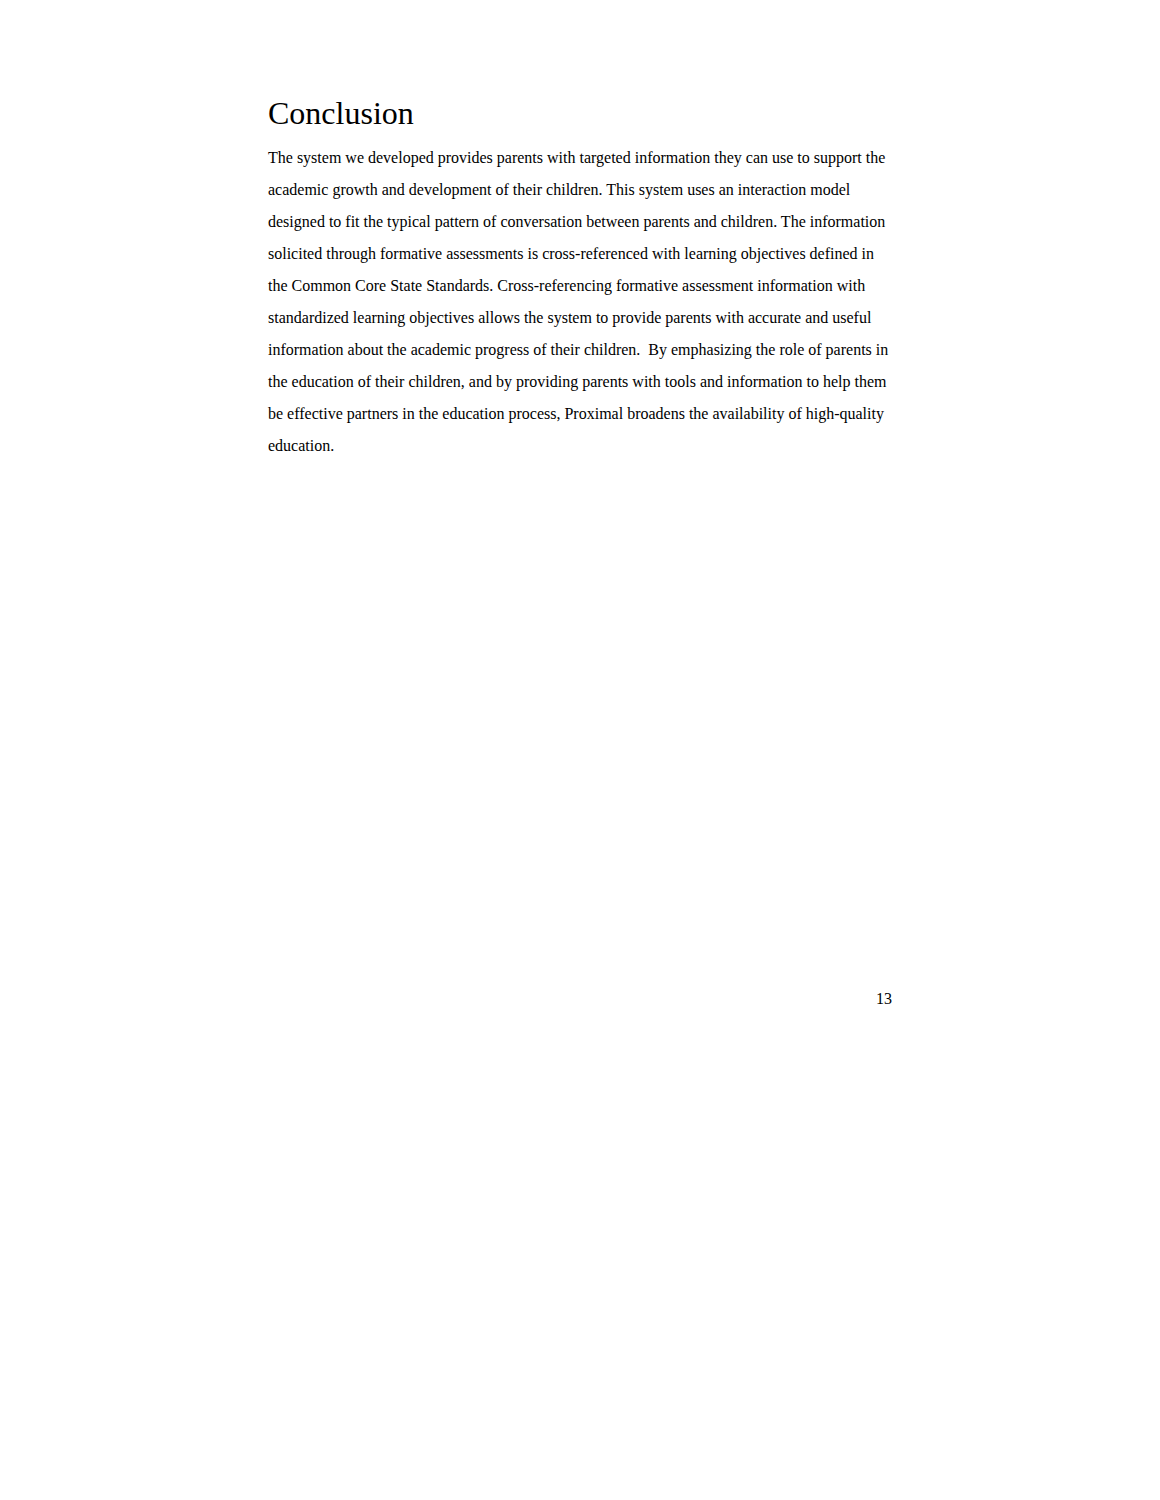Conclusion
The system we developed provides parents with targeted information they can use to support the academic growth and development of their children. This system uses an interaction model designed to fit the typical pattern of conversation between parents and children. The information solicited through formative assessments is cross-referenced with learning objectives defined in the Common Core State Standards. Cross-referencing formative assessment information with standardized learning objectives allows the system to provide parents with accurate and useful information about the academic progress of their children. By emphasizing the role of parents in the education of their children, and by providing parents with tools and information to help them be effective partners in the education process, Proximal broadens the availability of high-quality education.
13